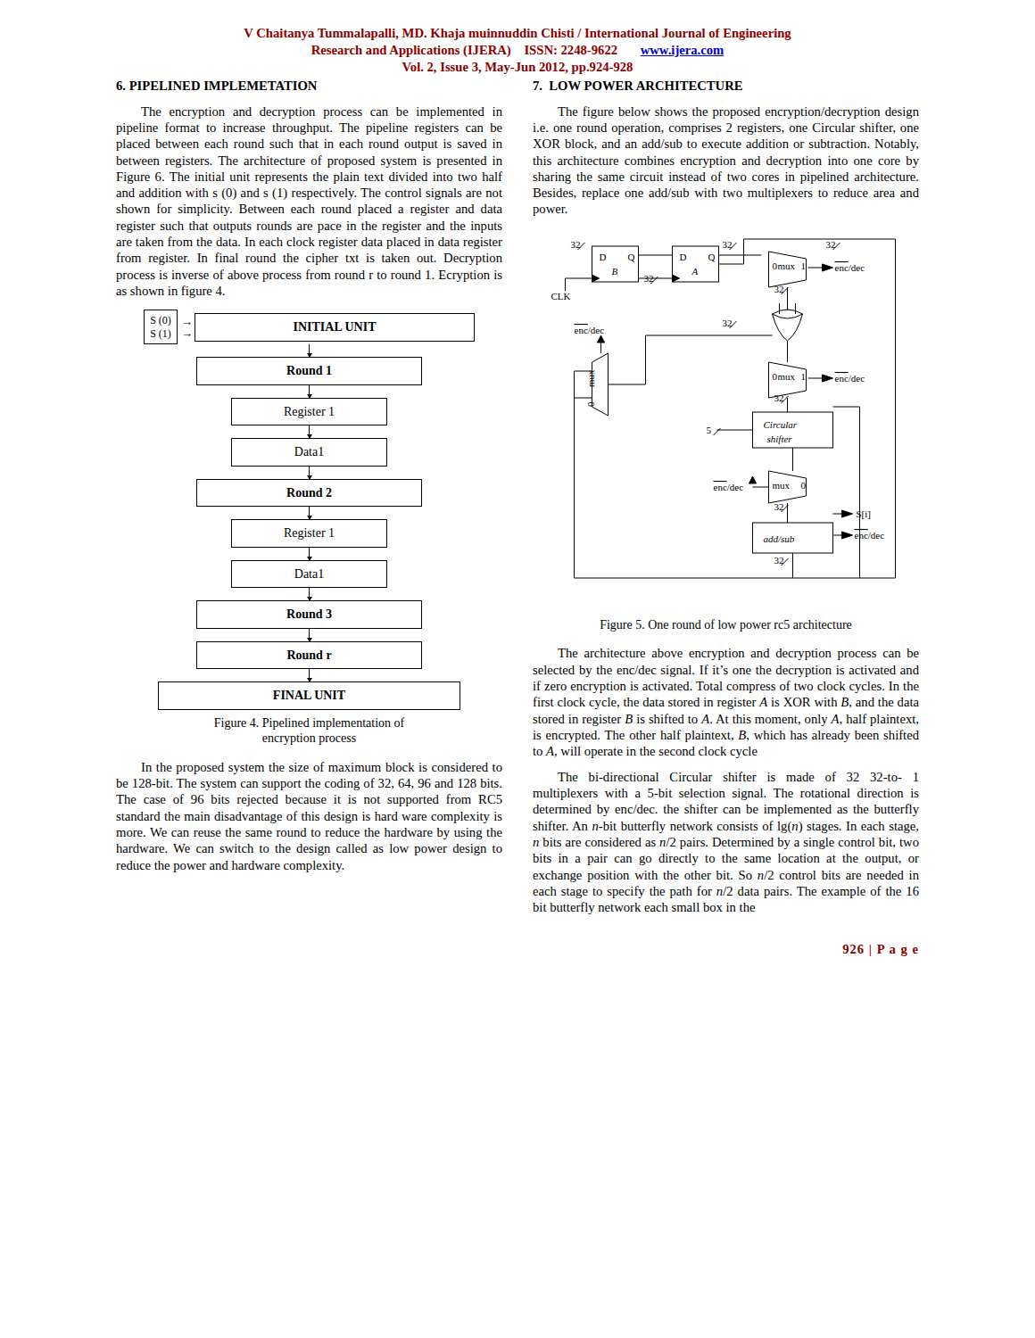V Chaitanya Tummalapalli, MD. Khaja muinnuddin Chisti / International Journal of Engineering Research and Applications (IJERA) ISSN: 2248-9622 www.ijera.com Vol. 2, Issue 3, May-Jun 2012, pp.924-928
6. Pipelined Implemetation
The encryption and decryption process can be implemented in pipeline format to increase throughput. The pipeline registers can be placed between each round such that in each round output is saved in between registers. The architecture of proposed system is presented in Figure 6. The initial unit represents the plain text divided into two half and addition with s (0) and s (1) respectively. The control signals are not shown for simplicity. Between each round placed a register and data register such that outputs rounds are pace in the register and the inputs are taken from the data. In each clock register data placed in data register from register. In final round the cipher txt is taken out. Decryption process is inverse of above process from round r to round 1. Ecryption is as shown in figure 4.
S (0)
S (1)
→
→
INITIAL UNIT
Round 1
Register 1
Data1
Round 2
Register 1
Data1
Round 3
Round r
FINAL UNIT
Figure 4. Pipelined implementation of
encryption process
In the proposed system the size of maximum block is considered to be 128-bit. The system can support the coding of 32, 64, 96 and 128 bits. The case of 96 bits rejected because it is not supported from RC5 standard the main disadvantage of this design is hard ware complexity is more. We can reuse the same round to reduce the hardware by using the hardware. We can switch to the design called as low power design to reduce the power and hardware complexity.
7. Low Power Architecture
The figure below shows the proposed encryption/decryption design i.e. one round operation, comprises 2 registers, one Circular shifter, one XOR block, and an add/sub to execute addition or subtraction. Notably, this architecture combines encryption and decryption into one core by sharing the same circuit instead of two cores in pipelined architecture. Besides, replace one add/sub with two multiplexers to reduce area and power.
D Q D Q B A CLK 32 32 32 32 32 32 32 5 32 32 0 mux 1 0 mux 1 mux 0 mux 0 Circular shifter add/sub enc/dec enc/dec enc/dec enc/dec enc/dec S[i]
Figure 5. One round of low power rc5 architecture
The architecture above encryption and decryption process can be selected by the enc/dec signal. If it’s one the decryption is activated and if zero encryption is activated. Total compress of two clock cycles. In the first clock cycle, the data stored in register A is XOR with B, and the data stored in register B is shifted to A. At this moment, only A, half plaintext, is encrypted. The other half plaintext, B, which has already been shifted to A, will operate in the second clock cycle
The bi-directional Circular shifter is made of 32 32-to- 1 multiplexers with a 5-bit selection signal. The rotational direction is determined by enc/dec. the shifter can be implemented as the butterfly shifter. An n-bit butterfly network consists of lg(n) stages. In each stage, n bits are considered as n/2 pairs. Determined by a single control bit, two bits in a pair can go directly to the same location at the output, or exchange position with the other bit. So n/2 control bits are needed in each stage to specify the path for n/2 data pairs. The example of the 16 bit butterfly network each small box in the
926 | P a g e